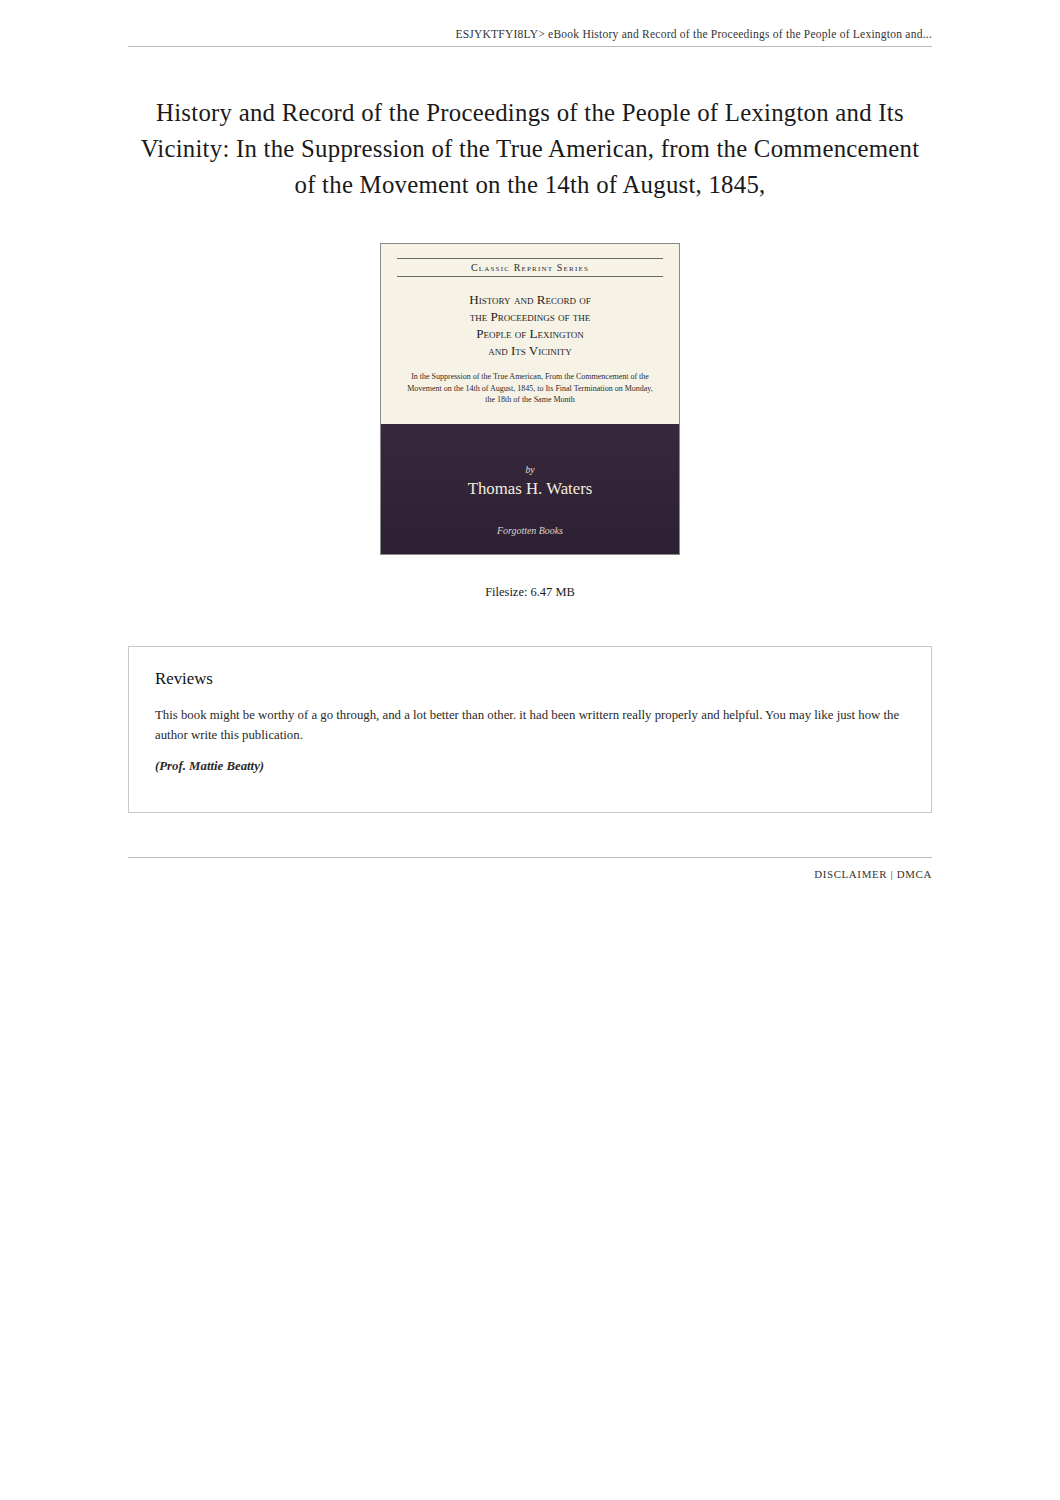ESJYKTFYI8LY> eBook History and Record of the Proceedings of the People of Lexington and...
History and Record of the Proceedings of the People of Lexington and Its Vicinity: In the Suppression of the True American, from the Commencement of the Movement on the 14th of August, 1845,
Classic Reprint Series
History and Record of
the Proceedings of the
People of Lexington
and Its Vicinity
In the Suppression of the True American, From the Commencement of the Movement on the 14th of August, 1845, to Its Final Termination on Monday, the 18th of the Same Month
by
Thomas H. Waters
Forgotten Books
Filesize: 6.47 MB
Reviews
This book might be worthy of a go through, and a lot better than other. it had been writtern really properly and helpful. You may like just how the author write this publication.
(Prof. Mattie Beatty)
DISCLAIMER | DMCA